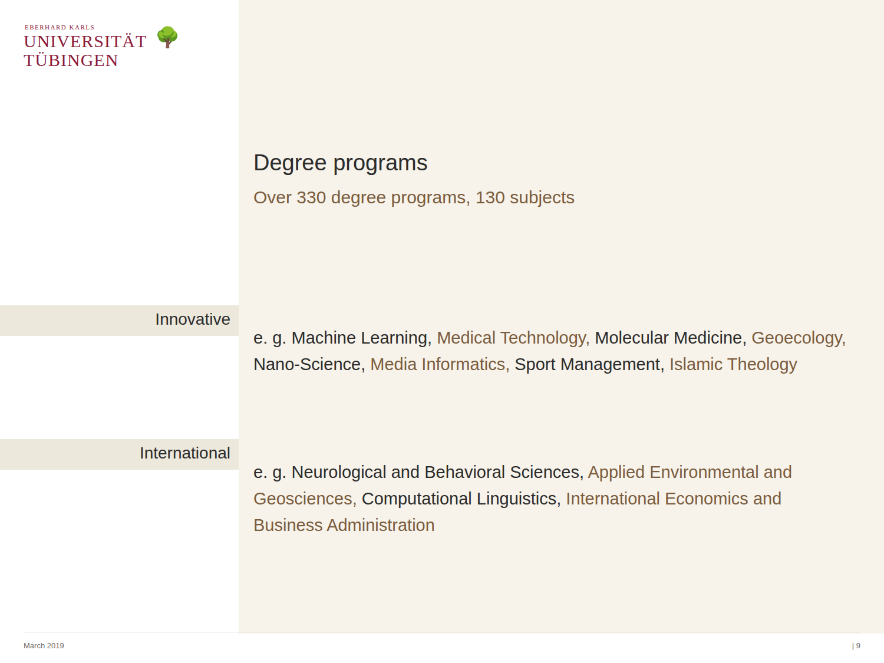EBERHARD KARLS
UNIVERSITÄT
TÜBINGEN
🌳
Degree programs
Over 330 degree programs, 130 subjects
Innovative
e. g. Machine Learning, Medical Technology, Molecular Medicine, Geoecology, Nano-Science, Media Informatics, Sport Management, Islamic Theology
International
e. g. Neurological and Behavioral Sciences, Applied Environmental and Geosciences, Computational Linguistics, International Economics and Business Administration
March 2019
| 9